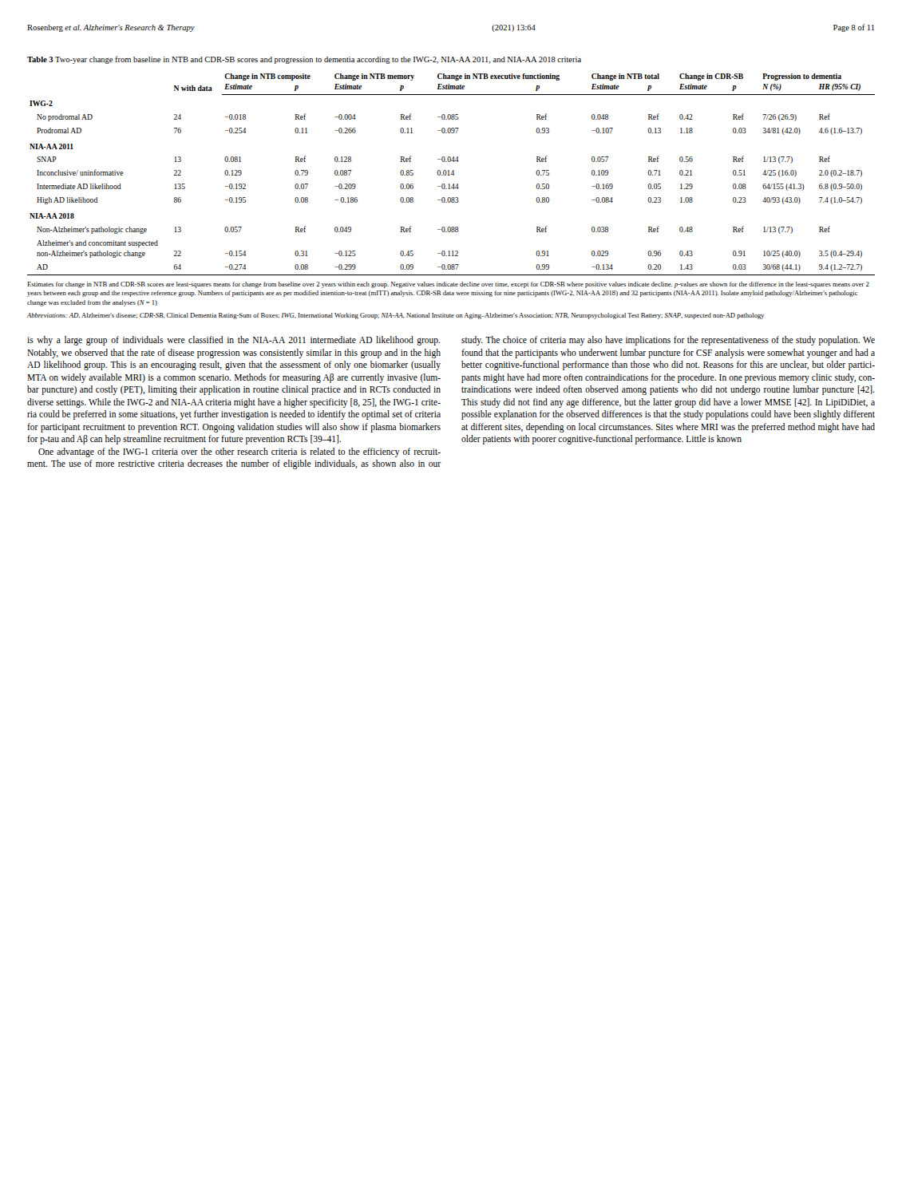Rosenberg et al. Alzheimer's Research & Therapy
(2021) 13:64
Page 8 of 11
Table 3 Two-year change from baseline in NTB and CDR-SB scores and progression to dementia according to the IWG-2, NIA-AA 2011, and NIA-AA 2018 criteria
| | N with data | Change in NTB composite | Change in NTB memory | Change in NTB executive functioning | Change in NTB total | Change in CDR-SB | Progression to dementia |
| --- | --- | --- | --- | --- | --- | --- | --- |
| Estimate | p | Estimate | p | Estimate | p | Estimate | p | Estimate | p | N (%) | HR (95% CI) |
| IWG-2 |
| No prodromal AD | 24 | −0.018 | Ref | −0.004 | Ref | −0.085 | Ref | 0.048 | Ref | 0.42 | Ref | 7/26 (26.9) | Ref |
| Prodromal AD | 76 | −0.254 | 0.11 | −0.266 | 0.11 | −0.097 | 0.93 | −0.107 | 0.13 | 1.18 | 0.03 | 34/81 (42.0) | 4.6 (1.6–13.7) |
| NIA-AA 2011 |
| SNAP | 13 | 0.081 | Ref | 0.128 | Ref | −0.044 | Ref | 0.057 | Ref | 0.56 | Ref | 1/13 (7.7) | Ref |
| Inconclusive/ uninformative | 22 | 0.129 | 0.79 | 0.087 | 0.85 | 0.014 | 0.75 | 0.109 | 0.71 | 0.21 | 0.51 | 4/25 (16.0) | 2.0 (0.2–18.7) |
| Intermediate AD likelihood | 135 | −0.192 | 0.07 | −0.209 | 0.06 | −0.144 | 0.50 | −0.169 | 0.05 | 1.29 | 0.08 | 64/155 (41.3) | 6.8 (0.9–50.0) |
| High AD likelihood | 86 | −0.195 | 0.08 | − 0.186 | 0.08 | −0.083 | 0.80 | −0.084 | 0.23 | 1.08 | 0.23 | 40/93 (43.0) | 7.4 (1.0–54.7) |
| NIA-AA 2018 |
| Non-Alzheimer's pathologic change | 13 | 0.057 | Ref | 0.049 | Ref | −0.088 | Ref | 0.038 | Ref | 0.48 | Ref | 1/13 (7.7) | Ref |
| Alzheimer's and concomitant suspected non-Alzheimer's pathologic change | 22 | −0.154 | 0.31 | −0.125 | 0.45 | −0.112 | 0.91 | 0.029 | 0.96 | 0.43 | 0.91 | 10/25 (40.0) | 3.5 (0.4–29.4) |
| AD | 64 | −0.274 | 0.08 | −0.299 | 0.09 | −0.087 | 0.99 | −0.134 | 0.20 | 1.43 | 0.03 | 30/68 (44.1) | 9.4 (1.2–72.7) |
Estimates for change in NTB and CDR-SB scores are least-squares means for change from baseline over 2 years within each group. Negative values indicate decline over time, except for CDR-SB where positive values indicate decline. p-values are shown for the difference in the least-squares means over 2 years between each group and the respective reference group. Numbers of participants are as per modified intention-to-treat (mITT) analysis. CDR-SB data were missing for nine participants (IWG-2, NIA-AA 2018) and 32 participants (NIA-AA 2011). Isolate amyloid pathology/Alzheimer's pathologic change was excluded from the analyses (N = 1)
Abbreviations: AD, Alzheimer's disease; CDR-SB, Clinical Dementia Rating-Sum of Boxes; IWG, International Working Group; NIA-AA, National Institute on Aging–Alzheimer's Association; NTB, Neuropsychological Test Battery; SNAP, suspected non-AD pathology
is why a large group of individuals were classified in the NIA-AA 2011 intermediate AD likelihood group. Notably, we observed that the rate of disease progression was consistently similar in this group and in the high AD likelihood group. This is an encouraging result, given that the assessment of only one biomarker (usually MTA on widely available MRI) is a common scenario. Methods for measuring Aβ are currently invasive (lumbar puncture) and costly (PET), limiting their application in routine clinical practice and in RCTs conducted in diverse settings. While the IWG-2 and NIA-AA criteria might have a higher specificity [8, 25], the IWG-1 criteria could be preferred in some situations, yet further investigation is needed to identify the optimal set of criteria for participant recruitment to prevention RCT. Ongoing validation studies will also show if plasma biomarkers for p-tau and Aβ can help streamline recruitment for future prevention RCTs [39–41].
One advantage of the IWG-1 criteria over the other research criteria is related to the efficiency of recruitment. The use of more restrictive criteria decreases the number of eligible individuals, as shown also in our study. The choice of criteria may also have implications for the representativeness of the study population. We found that the participants who underwent lumbar puncture for CSF analysis were somewhat younger and had a better cognitive-functional performance than those who did not. Reasons for this are unclear, but older participants might have had more often contraindications for the procedure. In one previous memory clinic study, contraindications were indeed often observed among patients who did not undergo routine lumbar puncture [42]. This study did not find any age difference, but the latter group did have a lower MMSE [42]. In LipiDiDiet, a possible explanation for the observed differences is that the study populations could have been slightly different at different sites, depending on local circumstances. Sites where MRI was the preferred method might have had older patients with poorer cognitive-functional performance. Little is known